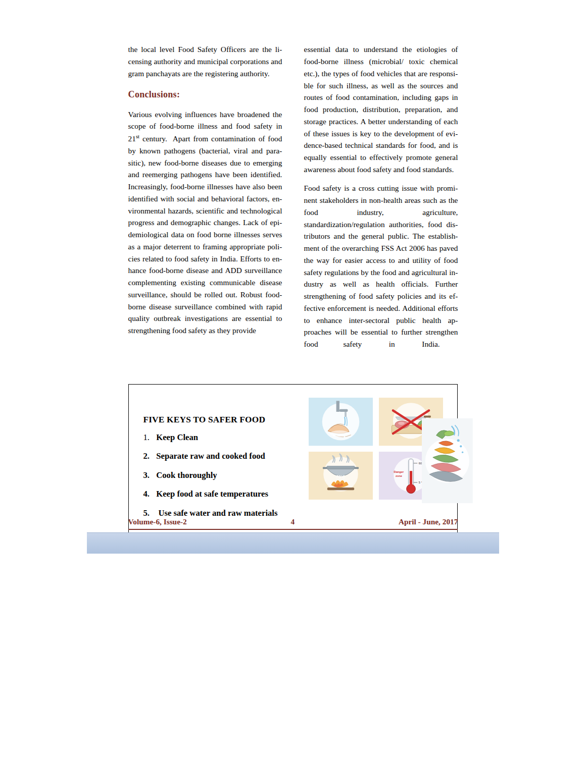the local level Food Safety Officers are the licensing authority and municipal corporations and gram panchayats are the registering authority.
Conclusions:
Various evolving influences have broadened the scope of food-borne illness and food safety in 21st century. Apart from contamination of food by known pathogens (bacterial, viral and parasitic), new food-borne diseases due to emerging and reemerging pathogens have been identified. Increasingly, food-borne illnesses have also been identified with social and behavioral factors, environmental hazards, scientific and technological progress and demographic changes. Lack of epidemiological data on food borne illnesses serves as a major deterrent to framing appropriate policies related to food safety in India. Efforts to enhance food-borne disease and ADD surveillance complementing existing communicable disease surveillance, should be rolled out. Robust food-borne disease surveillance combined with rapid quality outbreak investigations are essential to strengthening food safety as they provide
essential data to understand the etiologies of food-borne illness (microbial/ toxic chemical etc.), the types of food vehicles that are responsible for such illness, as well as the sources and routes of food contamination, including gaps in food production, distribution, preparation, and storage practices. A better understanding of each of these issues is key to the development of evidence-based technical standards for food, and is equally essential to effectively promote general awareness about food safety and food standards.
Food safety is a cross cutting issue with prominent stakeholders in non-health areas such as the food industry, agriculture, standardization/regulation authorities, food distributors and the general public. The establishment of the overarching FSS Act 2006 has paved the way for easier access to and utility of food safety regulations by the food and agricultural industry as well as health officials. Further strengthening of food safety policies and its effective enforcement is needed. Additional efforts to enhance inter-sectoral public health approaches will be essential to further strengthen food safety in India.
FIVE KEYS TO SAFER FOOD
Keep Clean
Separate raw and cooked food
Cook thoroughly
Keep food at safe temperatures
Use safe water and raw materials
70°C
60 °C 5 °C Danger zone
Volume-6, Issue-2 4 April - June, 2017